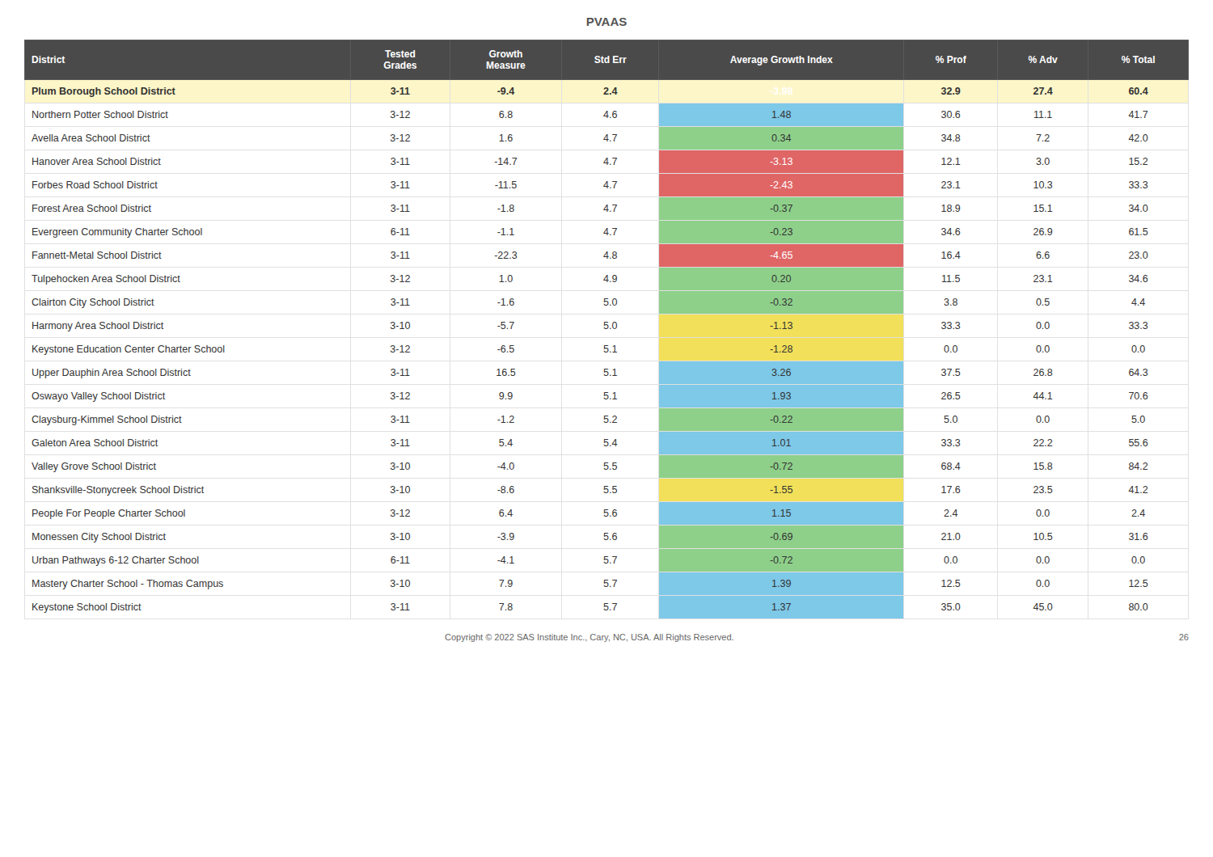PVAAS
| District | Tested Grades | Growth Measure | Std Err | Average Growth Index | % Prof | % Adv | % Total |
| --- | --- | --- | --- | --- | --- | --- | --- |
| Plum Borough School District | 3-11 | -9.4 | 2.4 | -3.98 | 32.9 | 27.4 | 60.4 |
| Northern Potter School District | 3-12 | 6.8 | 4.6 | 1.48 | 30.6 | 11.1 | 41.7 |
| Avella Area School District | 3-12 | 1.6 | 4.7 | 0.34 | 34.8 | 7.2 | 42.0 |
| Hanover Area School District | 3-11 | -14.7 | 4.7 | -3.13 | 12.1 | 3.0 | 15.2 |
| Forbes Road School District | 3-11 | -11.5 | 4.7 | -2.43 | 23.1 | 10.3 | 33.3 |
| Forest Area School District | 3-11 | -1.8 | 4.7 | -0.37 | 18.9 | 15.1 | 34.0 |
| Evergreen Community Charter School | 6-11 | -1.1 | 4.7 | -0.23 | 34.6 | 26.9 | 61.5 |
| Fannett-Metal School District | 3-11 | -22.3 | 4.8 | -4.65 | 16.4 | 6.6 | 23.0 |
| Tulpehocken Area School District | 3-12 | 1.0 | 4.9 | 0.20 | 11.5 | 23.1 | 34.6 |
| Clairton City School District | 3-11 | -1.6 | 5.0 | -0.32 | 3.8 | 0.5 | 4.4 |
| Harmony Area School District | 3-10 | -5.7 | 5.0 | -1.13 | 33.3 | 0.0 | 33.3 |
| Keystone Education Center Charter School | 3-12 | -6.5 | 5.1 | -1.28 | 0.0 | 0.0 | 0.0 |
| Upper Dauphin Area School District | 3-11 | 16.5 | 5.1 | 3.26 | 37.5 | 26.8 | 64.3 |
| Oswayo Valley School District | 3-12 | 9.9 | 5.1 | 1.93 | 26.5 | 44.1 | 70.6 |
| Claysburg-Kimmel School District | 3-11 | -1.2 | 5.2 | -0.22 | 5.0 | 0.0 | 5.0 |
| Galeton Area School District | 3-11 | 5.4 | 5.4 | 1.01 | 33.3 | 22.2 | 55.6 |
| Valley Grove School District | 3-10 | -4.0 | 5.5 | -0.72 | 68.4 | 15.8 | 84.2 |
| Shanksville-Stonycreek School District | 3-10 | -8.6 | 5.5 | -1.55 | 17.6 | 23.5 | 41.2 |
| People For People Charter School | 3-12 | 6.4 | 5.6 | 1.15 | 2.4 | 0.0 | 2.4 |
| Monessen City School District | 3-10 | -3.9 | 5.6 | -0.69 | 21.0 | 10.5 | 31.6 |
| Urban Pathways 6-12 Charter School | 6-11 | -4.1 | 5.7 | -0.72 | 0.0 | 0.0 | 0.0 |
| Mastery Charter School - Thomas Campus | 3-10 | 7.9 | 5.7 | 1.39 | 12.5 | 0.0 | 12.5 |
| Keystone School District | 3-11 | 7.8 | 5.7 | 1.37 | 35.0 | 45.0 | 80.0 |
Copyright © 2022 SAS Institute Inc., Cary, NC, USA. All Rights Reserved. 26